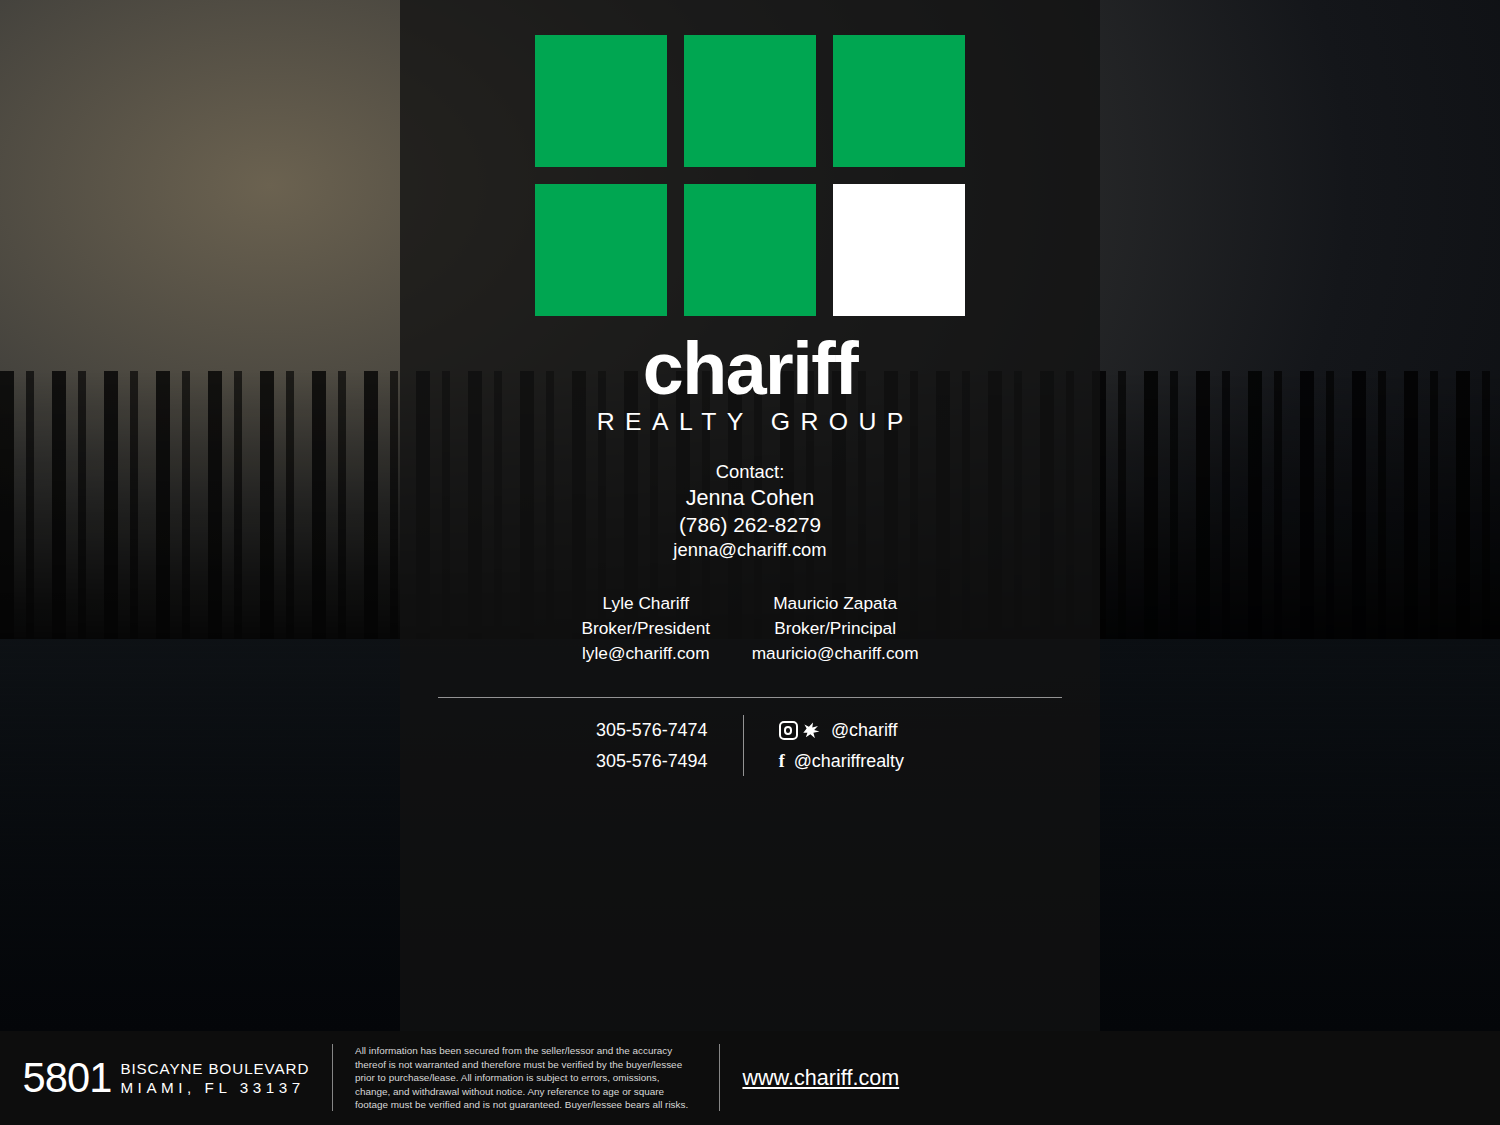chariff
REALTY GROUP
Contact:
Jenna Cohen
(786) 262-8279
jenna@chariff.com
Lyle Chariff Broker/President lyle@chariff.com
Mauricio Zapata Broker/Principal mauricio@chariff.com
305-576-7474
305-576-7494
@chariff
f @chariffrealty
5801 BISCAYNE BOULEVARD
MIAMI, FL 33137
All information has been secured from the seller/lessor and the accuracy thereof is not warranted and therefore must be verified by the buyer/lessee prior to purchase/lease. All information is subject to errors, omissions, change, and withdrawal without notice. Any reference to age or square footage must be verified and is not guaranteed. Buyer/lessee bears all risks.
www.chariff.com